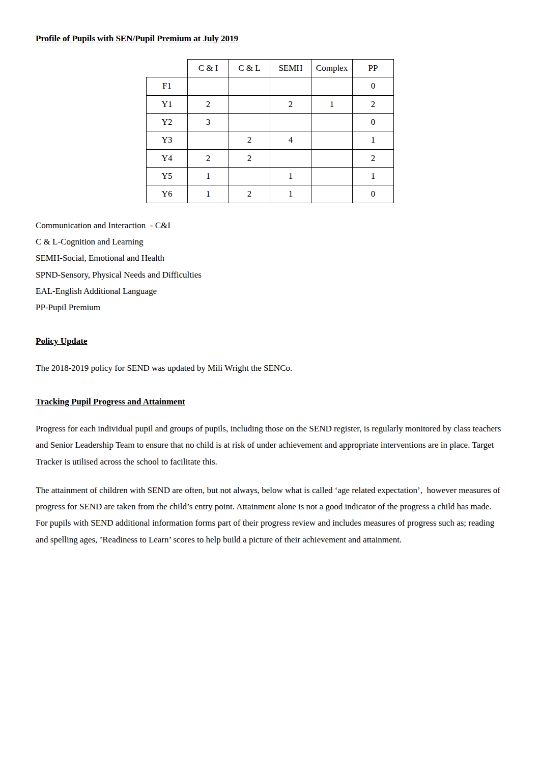Profile of Pupils with SEN/Pupil Premium at July 2019
| | C & I | C & L | SEMH | Complex | PP |
| --- | --- | --- | --- | --- | --- |
| F1 | | | | | 0 |
| Y1 | 2 | | 2 | 1 | 2 |
| Y2 | 3 | | | | 0 |
| Y3 | | 2 | 4 | | 1 |
| Y4 | 2 | 2 | | | 2 |
| Y5 | 1 | | 1 | | 1 |
| Y6 | 1 | 2 | 1 | | 0 |
Communication and Interaction - C&I
C & L-Cognition and Learning
SEMH-Social, Emotional and Health
SPND-Sensory, Physical Needs and Difficulties
EAL-English Additional Language
PP-Pupil Premium
Policy Update
The 2018-2019 policy for SEND was updated by Mili Wright the SENCo.
Tracking Pupil Progress and Attainment
Progress for each individual pupil and groups of pupils, including those on the SEND register, is regularly monitored by class teachers and Senior Leadership Team to ensure that no child is at risk of under achievement and appropriate interventions are in place. Target Tracker is utilised across the school to facilitate this.
The attainment of children with SEND are often, but not always, below what is called ‘age related expectation’, however measures of progress for SEND are taken from the child’s entry point. Attainment alone is not a good indicator of the progress a child has made. For pupils with SEND additional information forms part of their progress review and includes measures of progress such as; reading and spelling ages, ’Readiness to Learn’ scores to help build a picture of their achievement and attainment.